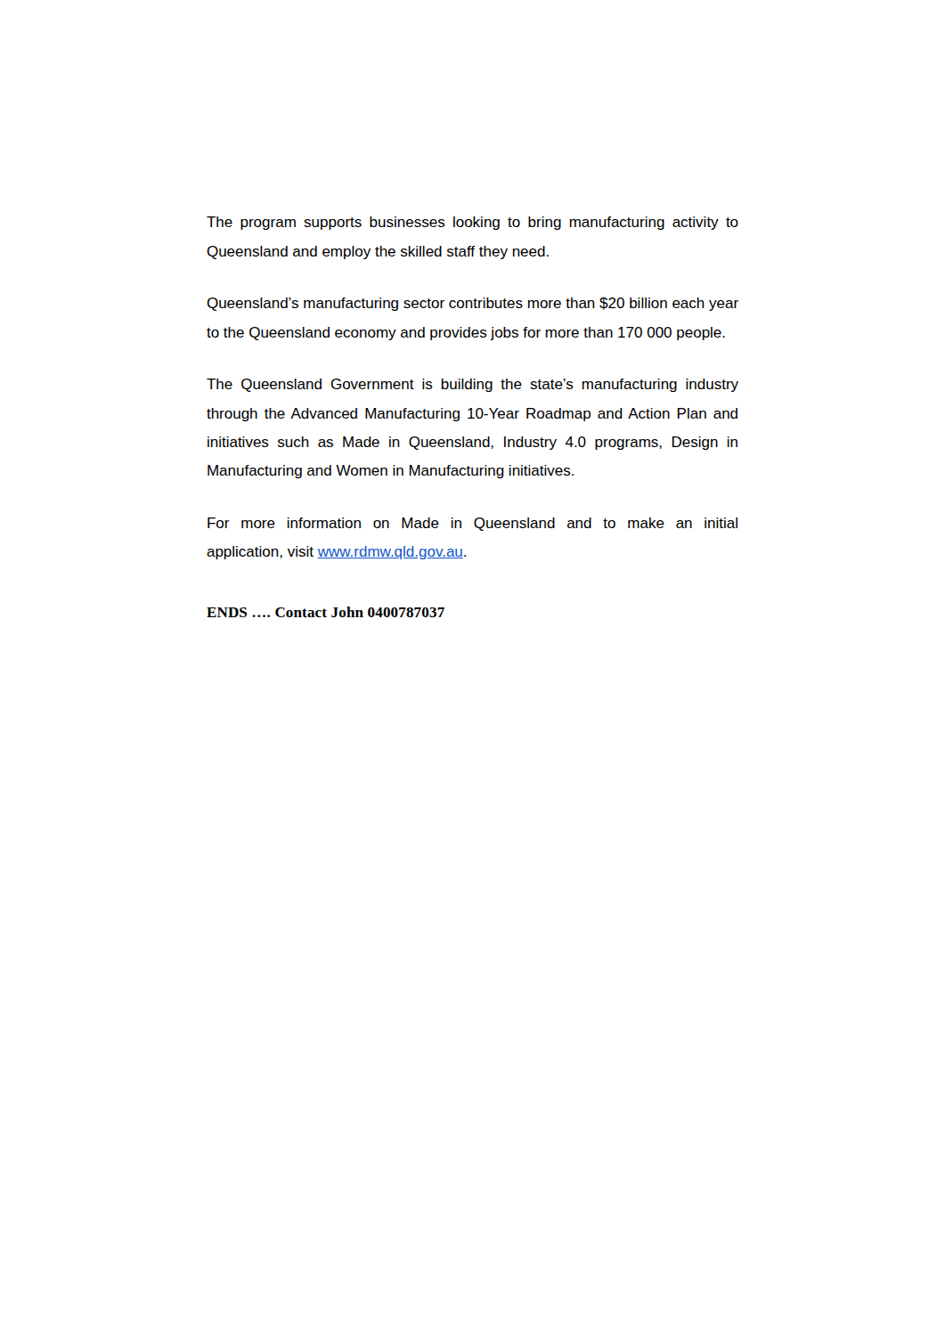The program supports businesses looking to bring manufacturing activity to Queensland and employ the skilled staff they need.
Queensland’s manufacturing sector contributes more than $20 billion each year to the Queensland economy and provides jobs for more than 170 000 people.
The Queensland Government is building the state’s manufacturing industry through the Advanced Manufacturing 10-Year Roadmap and Action Plan and initiatives such as Made in Queensland, Industry 4.0 programs, Design in Manufacturing and Women in Manufacturing initiatives.
For more information on Made in Queensland and to make an initial application, visit www.rdmw.qld.gov.au.
ENDS …. Contact John 0400787037